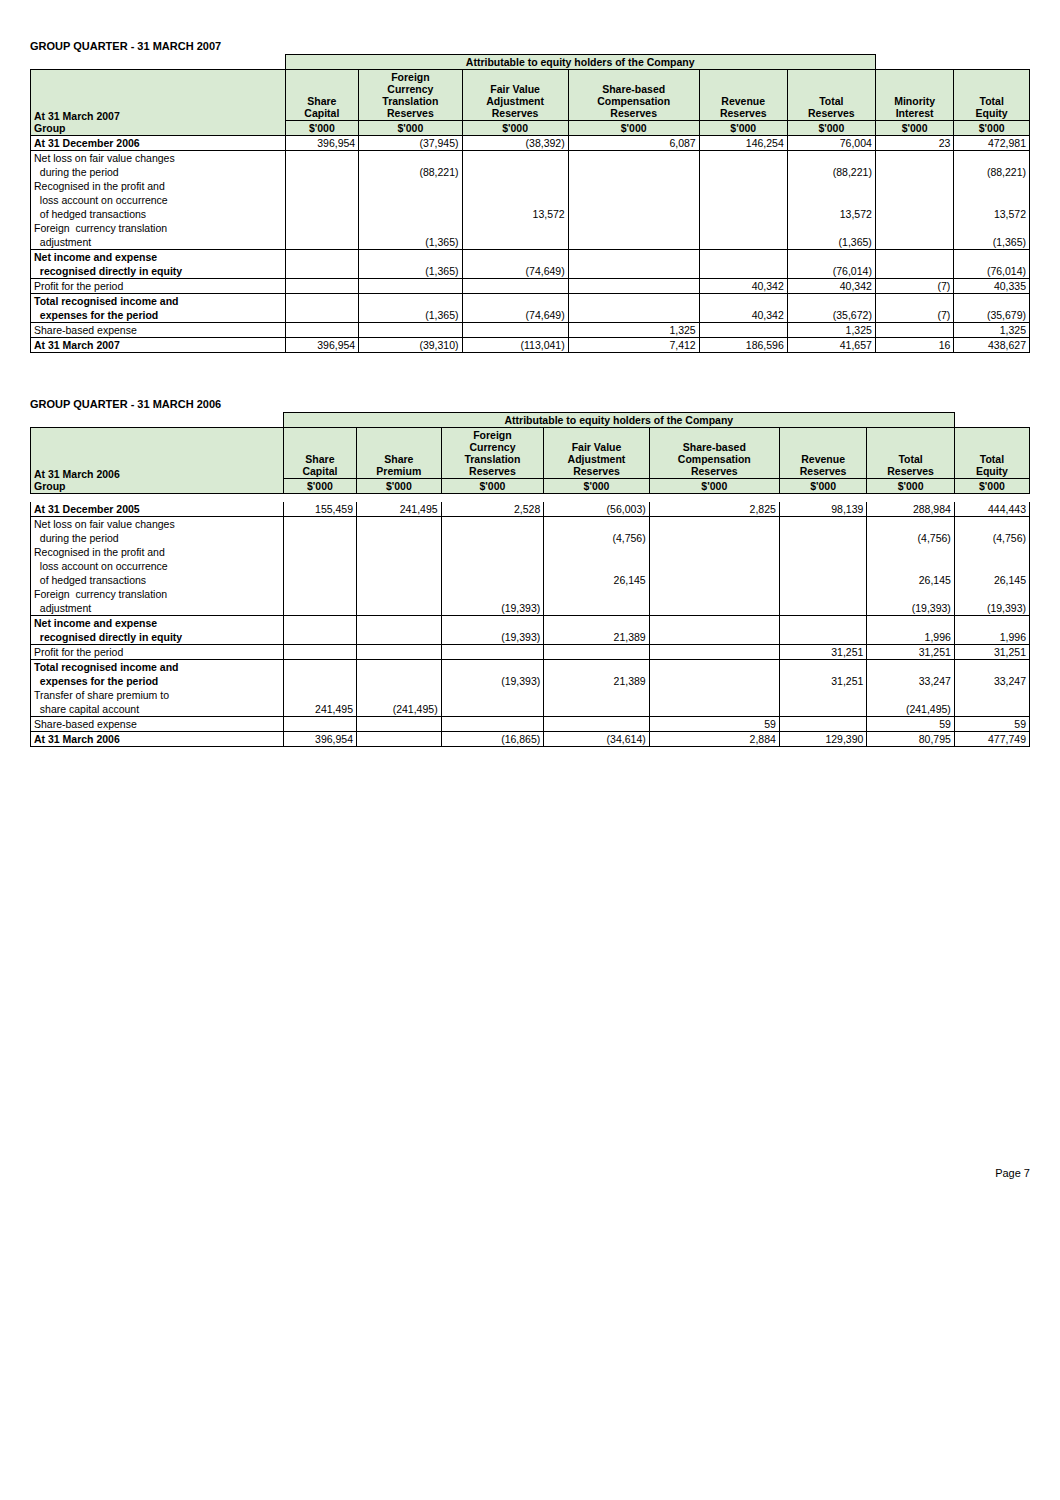GROUP QUARTER - 31 MARCH 2007
| | Attributable to equity holders of the Company | | |
| At 31 March 2007 Group | Share Capital | Foreign Currency Translation Reserves | Fair Value Adjustment Reserves | Share-based Compensation Reserves | Revenue Reserves | Total Reserves | Minority Interest | Total Equity |
| $'000 | $'000 | $'000 | $'000 | $'000 | $'000 | $'000 | $'000 |
| At 31 December 2006 | 396,954 | (37,945) | (38,392) | 6,087 | 146,254 | 76,004 | 23 | 472,981 |
| Net loss on fair value changes | | | | | | | | |
| during the period | | (88,221) | | | | (88,221) | | (88,221) |
| Recognised in the profit and | | | | | | | | |
| loss account on occurrence | | | | | | | | |
| of hedged transactions | | | 13,572 | | | 13,572 | | 13,572 |
| Foreign currency translation | | | | | | | | |
| adjustment | | (1,365) | | | | (1,365) | | (1,365) |
| Net income and expense | | | | | | | | |
| recognised directly in equity | | (1,365) | (74,649) | | | (76,014) | | (76,014) |
| Profit for the period | | | | | 40,342 | 40,342 | (7) | 40,335 |
| Total recognised income and | | | | | | | | |
| expenses for the period | | (1,365) | (74,649) | | 40,342 | (35,672) | (7) | (35,679) |
| Share-based expense | | | | 1,325 | | 1,325 | | 1,325 |
| At 31 March 2007 | 396,954 | (39,310) | (113,041) | 7,412 | 186,596 | 41,657 | 16 | 438,627 |
GROUP QUARTER - 31 MARCH 2006
| | Attributable to equity holders of the Company | |
| At 31 March 2006 Group | Share Capital | Share Premium | Foreign Currency Translation Reserves | Fair Value Adjustment Reserves | Share-based Compensation Reserves | Revenue Reserves | Total Reserves | Total Equity |
| $'000 | $'000 | $'000 | $'000 | $'000 | $'000 | $'000 | $'000 |
| At 31 December 2005 | 155,459 | 241,495 | 2,528 | (56,003) | 2,825 | 98,139 | 288,984 | 444,443 |
| Net loss on fair value changes | | | | | | | | |
| during the period | | | | (4,756) | | | (4,756) | (4,756) |
| Recognised in the profit and | | | | | | | | |
| loss account on occurrence | | | | | | | | |
| of hedged transactions | | | | 26,145 | | | 26,145 | 26,145 |
| Foreign currency translation | | | | | | | | |
| adjustment | | | (19,393) | | | | (19,393) | (19,393) |
| Net income and expense | | | | | | | | |
| recognised directly in equity | | | (19,393) | 21,389 | | | 1,996 | 1,996 |
| Profit for the period | | | | | | 31,251 | 31,251 | 31,251 |
| Total recognised income and | | | | | | | | |
| expenses for the period | | | (19,393) | 21,389 | | 31,251 | 33,247 | 33,247 |
| Transfer of share premium to | | | | | | | | |
| share capital account | 241,495 | (241,495) | | | | | (241,495) | |
| Share-based expense | | | | | 59 | | 59 | 59 |
| At 31 March 2006 | 396,954 | | (16,865) | (34,614) | 2,884 | 129,390 | 80,795 | 477,749 |
Page 7